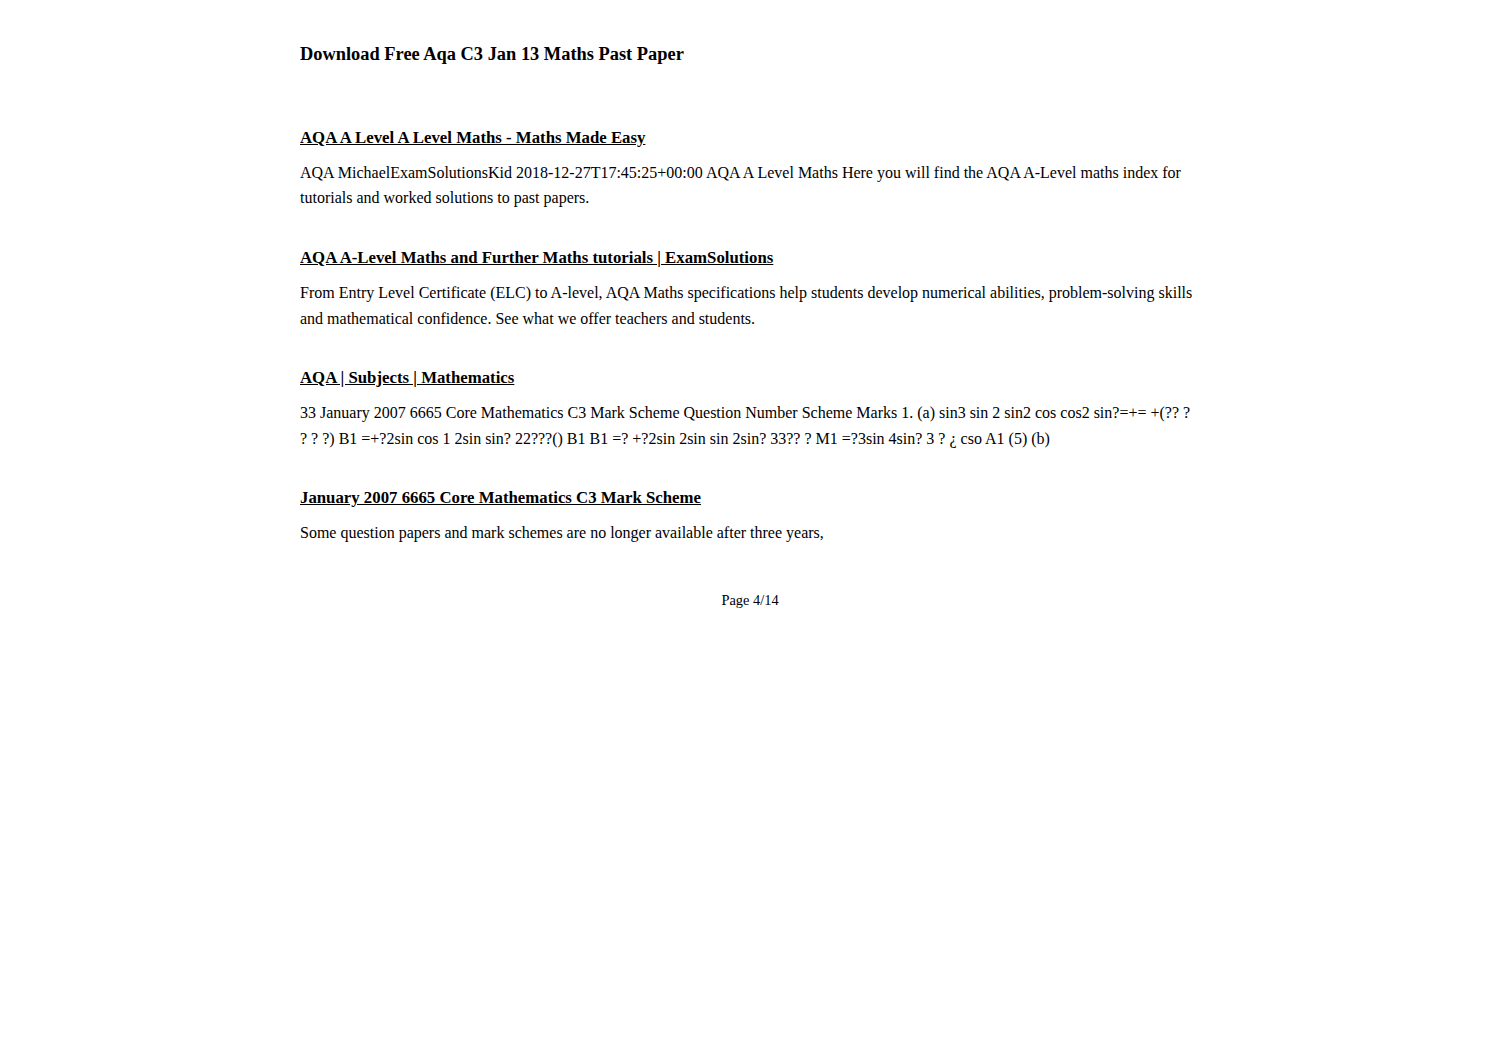Download Free Aqa C3 Jan 13 Maths Past Paper
AQA A Level A Level Maths - Maths Made Easy
AQA MichaelExamSolutionsKid 2018-12-27T17:45:25+00:00 AQA A Level Maths Here you will find the AQA A-Level maths index for tutorials and worked solutions to past papers.
AQA A-Level Maths and Further Maths tutorials | ExamSolutions
From Entry Level Certificate (ELC) to A-level, AQA Maths specifications help students develop numerical abilities, problem-solving skills and mathematical confidence. See what we offer teachers and students.
AQA | Subjects | Mathematics
33 January 2007 6665 Core Mathematics C3 Mark Scheme Question Number Scheme Marks 1. (a) sin3 sin 2 sin2 cos cos2 sin?=+= +(?? ? ? ? ?) B1 =+?2sin cos 1 2sin sin? 22???() B1 B1 =? +?2sin 2sin sin 2sin? 33?? ? M1 =?3sin 4sin? 3 ? ¿ cso A1 (5) (b)
January 2007 6665 Core Mathematics C3 Mark Scheme
Some question papers and mark schemes are no longer available after three years,
Page 4/14